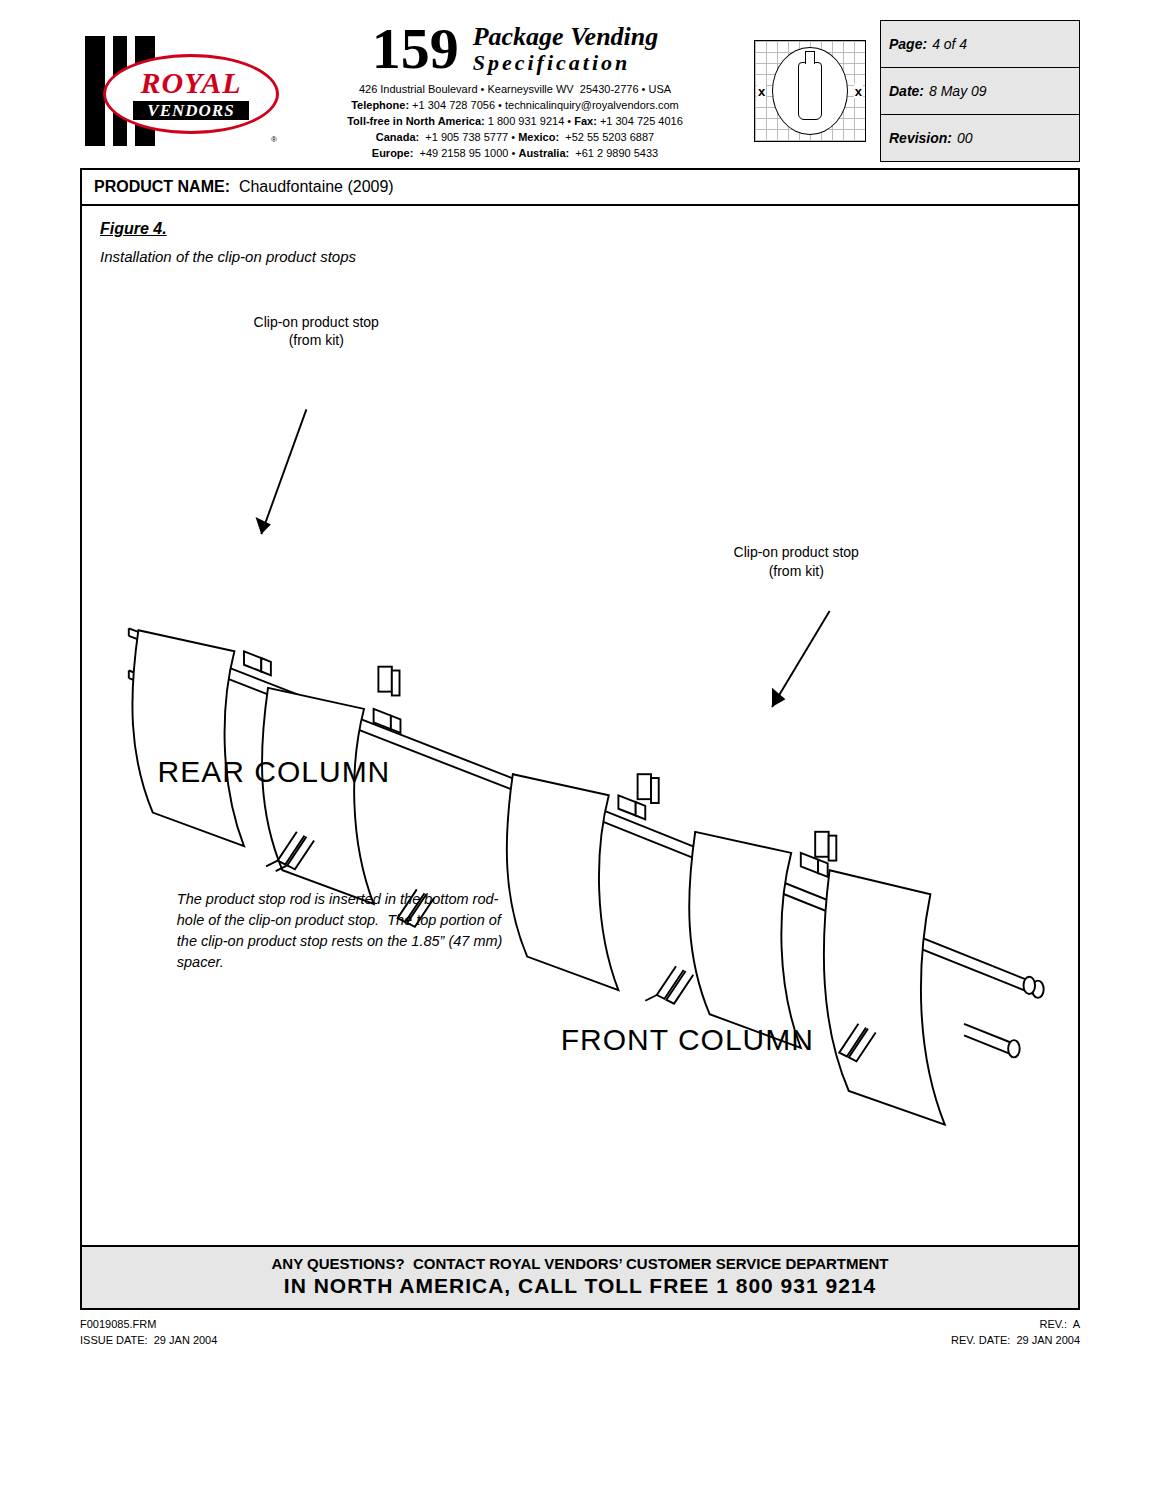ROYAL
VENDORS
®
159
Package Vending
Specification
426 Industrial Boulevard • Kearneysville WV 25430-2776 • USA
Telephone: +1 304 728 7056 • technicalinquiry@royalvendors.com
Toll-free in North America: 1 800 931 9214 • Fax: +1 304 725 4016
Canada: +1 905 738 5777 • Mexico: +52 55 5203 6887
Europe: +49 2158 95 1000 • Australia: +61 2 9890 5433
x
x
Page: 4 of 4
Date: 8 May 09
Revision: 00
PRODUCT NAME: Chaudfontaine (2009)
Figure 4.
Installation of the clip-on product stops
Clip-on product stop
(from kit)
Clip-on product stop
(from kit)
REAR COLUMN
FRONT COLUMN
The product stop rod is inserted in the bottom rod-hole of the clip-on product stop. The top portion of the clip-on product stop rests on the 1.85” (47 mm) spacer.
ANY QUESTIONS? CONTACT ROYAL VENDORS’ CUSTOMER SERVICE DEPARTMENT
IN NORTH AMERICA, CALL TOLL FREE 1 800 931 9214
F0019085.FRM
ISSUE DATE: 29 JAN 2004
REV.: A
REV. DATE: 29 JAN 2004